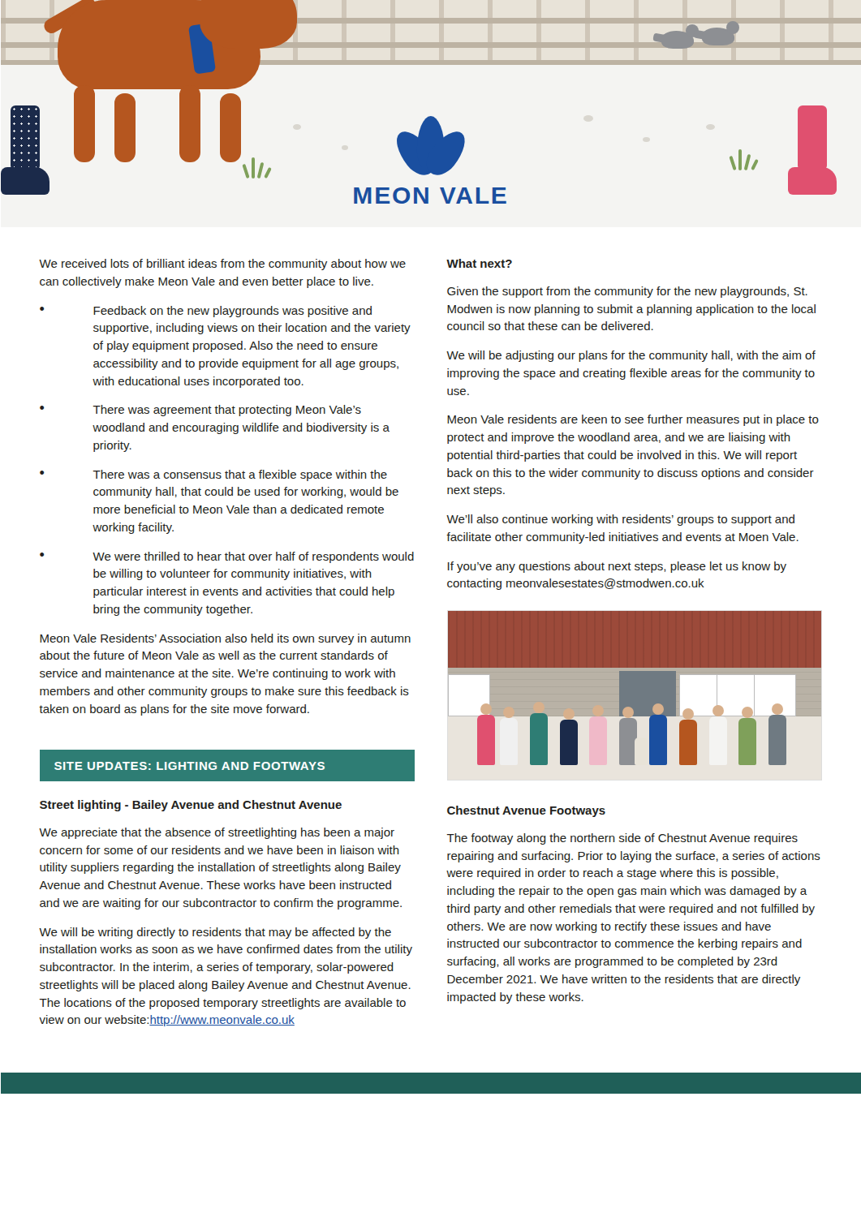MEON VALE
We received lots of brilliant ideas from the community about how we can collectively make Meon Vale and even better place to live.
Feedback on the new playgrounds was positive and supportive, including views on their location and the variety of play equipment proposed. Also the need to ensure accessibility and to provide equipment for all age groups, with educational uses incorporated too.
There was agreement that protecting Meon Vale’s woodland and encouraging wildlife and biodiversity is a priority.
There was a consensus that a flexible space within the community hall, that could be used for working, would be more beneficial to Meon Vale than a dedicated remote working facility.
We were thrilled to hear that over half of respondents would be willing to volunteer for community initiatives, with particular interest in events and activities that could help bring the community together.
Meon Vale Residents’ Association also held its own survey in autumn about the future of Meon Vale as well as the current standards of service and maintenance at the site. We’re continuing to work with members and other community groups to make sure this feedback is taken on board as plans for the site move forward.
Site updates: Lighting and Footways
Street lighting - Bailey Avenue and Chestnut Avenue
We appreciate that the absence of streetlighting has been a major concern for some of our residents and we have been in liaison with utility suppliers regarding the installation of streetlights along Bailey Avenue and Chestnut Avenue. These works have been instructed and we are waiting for our subcontractor to confirm the programme.
We will be writing directly to residents that may be affected by the installation works as soon as we have confirmed dates from the utility subcontractor. In the interim, a series of temporary, solar-powered streetlights will be placed along Bailey Avenue and Chestnut Avenue. The locations of the proposed temporary streetlights are available to view on our website:http://www.meonvale.co.uk
What next?
Given the support from the community for the new playgrounds, St. Modwen is now planning to submit a planning application to the local council so that these can be delivered.
We will be adjusting our plans for the community hall, with the aim of improving the space and creating flexible areas for the community to use.
Meon Vale residents are keen to see further measures put in place to protect and improve the woodland area, and we are liaising with potential third-parties that could be involved in this. We will report back on this to the wider community to discuss options and consider next steps.
We’ll also continue working with residents’ groups to support and facilitate other community-led initiatives and events at Moen Vale.
If you’ve any questions about next steps, please let us know by contacting meonvalesestates@stmodwen.co.uk
Chestnut Avenue Footways
The footway along the northern side of Chestnut Avenue requires repairing and surfacing. Prior to laying the surface, a series of actions were required in order to reach a stage where this is possible, including the repair to the open gas main which was damaged by a third party and other remedials that were required and not fulfilled by others. We are now working to rectify these issues and have instructed our subcontractor to commence the kerbing repairs and surfacing, all works are programmed to be completed by 23rd December 2021. We have written to the residents that are directly impacted by these works.